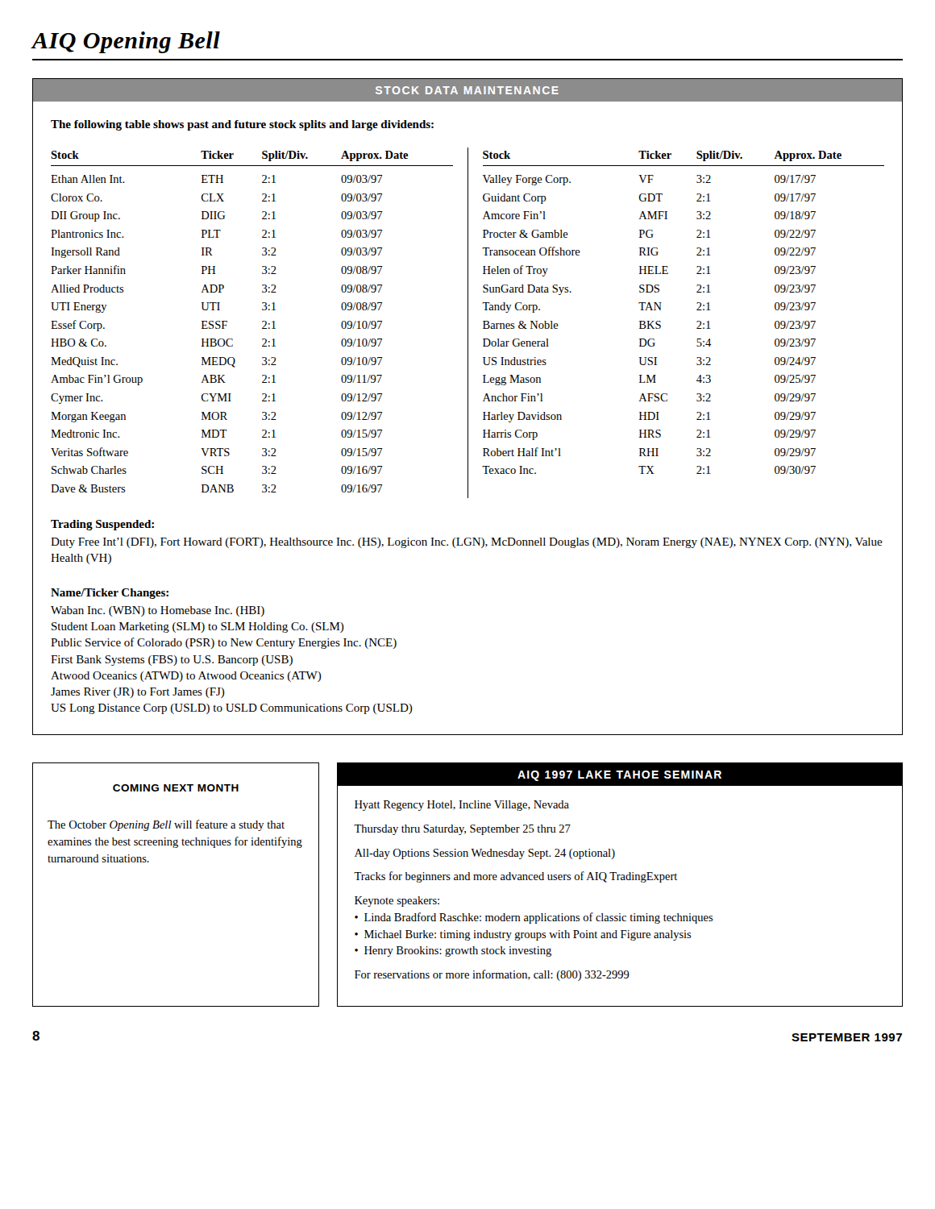AIQ Opening Bell
STOCK DATA MAINTENANCE
The following table shows past and future stock splits and large dividends:
| Stock | Ticker | Split/Div. | Approx. Date |
| --- | --- | --- | --- |
| Ethan Allen Int. | ETH | 2:1 | 09/03/97 |
| Clorox Co. | CLX | 2:1 | 09/03/97 |
| DII Group Inc. | DIIG | 2:1 | 09/03/97 |
| Plantronics Inc. | PLT | 2:1 | 09/03/97 |
| Ingersoll Rand | IR | 3:2 | 09/03/97 |
| Parker Hannifin | PH | 3:2 | 09/08/97 |
| Allied Products | ADP | 3:2 | 09/08/97 |
| UTI Energy | UTI | 3:1 | 09/08/97 |
| Essef Corp. | ESSF | 2:1 | 09/10/97 |
| HBO & Co. | HBOC | 2:1 | 09/10/97 |
| MedQuist Inc. | MEDQ | 3:2 | 09/10/97 |
| Ambac Fin’l Group | ABK | 2:1 | 09/11/97 |
| Cymer Inc. | CYMI | 2:1 | 09/12/97 |
| Morgan Keegan | MOR | 3:2 | 09/12/97 |
| Medtronic Inc. | MDT | 2:1 | 09/15/97 |
| Veritas Software | VRTS | 3:2 | 09/15/97 |
| Schwab Charles | SCH | 3:2 | 09/16/97 |
| Dave & Busters | DANB | 3:2 | 09/16/97 |
| Stock | Ticker | Split/Div. | Approx. Date |
| --- | --- | --- | --- |
| Valley Forge Corp. | VF | 3:2 | 09/17/97 |
| Guidant Corp | GDT | 2:1 | 09/17/97 |
| Amcore Fin’l | AMFI | 3:2 | 09/18/97 |
| Procter & Gamble | PG | 2:1 | 09/22/97 |
| Transocean Offshore | RIG | 2:1 | 09/22/97 |
| Helen of Troy | HELE | 2:1 | 09/23/97 |
| SunGard Data Sys. | SDS | 2:1 | 09/23/97 |
| Tandy Corp. | TAN | 2:1 | 09/23/97 |
| Barnes & Noble | BKS | 2:1 | 09/23/97 |
| Dolar General | DG | 5:4 | 09/23/97 |
| US Industries | USI | 3:2 | 09/24/97 |
| Legg Mason | LM | 4:3 | 09/25/97 |
| Anchor Fin’l | AFSC | 3:2 | 09/29/97 |
| Harley Davidson | HDI | 2:1 | 09/29/97 |
| Harris Corp | HRS | 2:1 | 09/29/97 |
| Robert Half Int’l | RHI | 3:2 | 09/29/97 |
| Texaco Inc. | TX | 2:1 | 09/30/97 |
Trading Suspended:
Duty Free Int’l (DFI), Fort Howard (FORT), Healthsource Inc. (HS), Logicon Inc. (LGN), McDonnell Douglas (MD), Noram Energy (NAE), NYNEX Corp. (NYN), Value Health (VH)
Name/Ticker Changes:
Waban Inc. (WBN) to Homebase Inc. (HBI)
Student Loan Marketing (SLM) to SLM Holding Co. (SLM)
Public Service of Colorado (PSR) to New Century Energies Inc. (NCE)
First Bank Systems (FBS) to U.S. Bancorp (USB)
Atwood Oceanics (ATWD) to Atwood Oceanics (ATW)
James River (JR) to Fort James (FJ)
US Long Distance Corp (USLD) to USLD Communications Corp (USLD)
COMING NEXT MONTH
The October Opening Bell will feature a study that examines the best screening techniques for identifying turnaround situations.
AIQ 1997 LAKE TAHOE SEMINAR
Hyatt Regency Hotel, Incline Village, Nevada
Thursday thru Saturday, September 25 thru 27
All-day Options Session Wednesday Sept. 24 (optional)
Tracks for beginners and more advanced users of AIQ TradingExpert
Keynote speakers:
Linda Bradford Raschke: modern applications of classic timing techniques
Michael Burke: timing industry groups with Point and Figure analysis
Henry Brookins: growth stock investing
For reservations or more information, call: (800) 332-2999
8 SEPTEMBER 1997